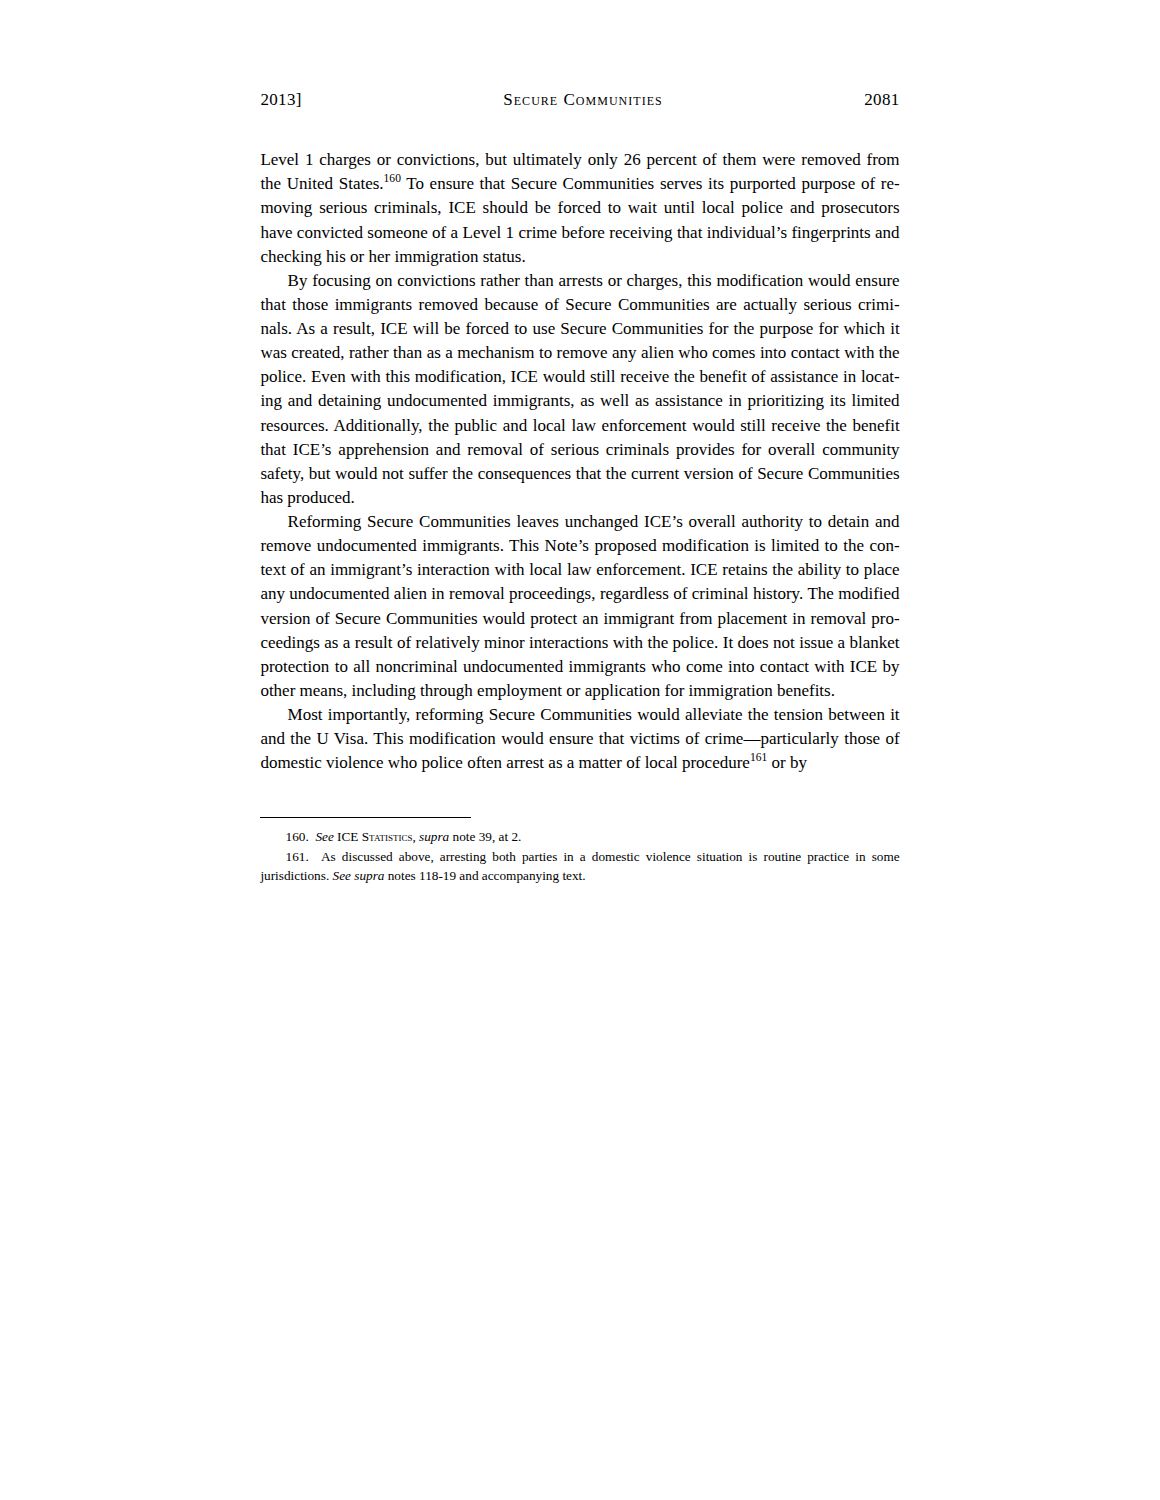2013] Secure Communities 2081
Level 1 charges or convictions, but ultimately only 26 percent of them were removed from the United States.160 To ensure that Secure Communities serves its purported purpose of removing serious criminals, ICE should be forced to wait until local police and prosecutors have convicted someone of a Level 1 crime before receiving that individual’s fingerprints and checking his or her immigration status.
By focusing on convictions rather than arrests or charges, this modification would ensure that those immigrants removed because of Secure Communities are actually serious criminals. As a result, ICE will be forced to use Secure Communities for the purpose for which it was created, rather than as a mechanism to remove any alien who comes into contact with the police. Even with this modification, ICE would still receive the benefit of assistance in locating and detaining undocumented immigrants, as well as assistance in prioritizing its limited resources. Additionally, the public and local law enforcement would still receive the benefit that ICE’s apprehension and removal of serious criminals provides for overall community safety, but would not suffer the consequences that the current version of Secure Communities has produced.
Reforming Secure Communities leaves unchanged ICE’s overall authority to detain and remove undocumented immigrants. This Note’s proposed modification is limited to the context of an immigrant’s interaction with local law enforcement. ICE retains the ability to place any undocumented alien in removal proceedings, regardless of criminal history. The modified version of Secure Communities would protect an immigrant from placement in removal proceedings as a result of relatively minor interactions with the police. It does not issue a blanket protection to all noncriminal undocumented immigrants who come into contact with ICE by other means, including through employment or application for immigration benefits.
Most importantly, reforming Secure Communities would alleviate the tension between it and the U Visa. This modification would ensure that victims of crime—particularly those of domestic violence who police often arrest as a matter of local procedure161 or by
160. See ICE Statistics, supra note 39, at 2.
161. As discussed above, arresting both parties in a domestic violence situation is routine practice in some jurisdictions. See supra notes 118-19 and accompanying text.